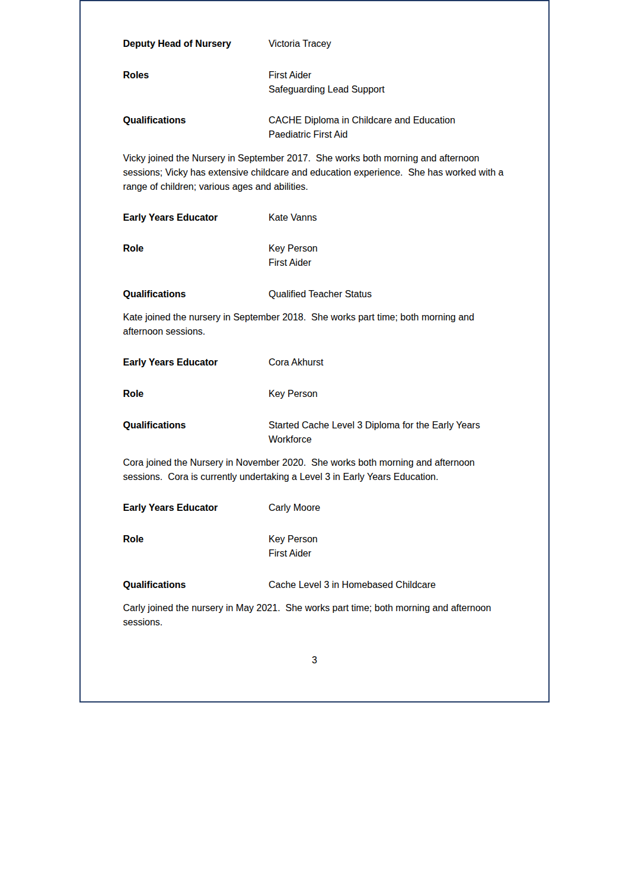| Deputy Head of Nursery | Victoria Tracey |
| Roles | First Aider Safeguarding Lead Support |
| Qualifications | CACHE Diploma in Childcare and Education Paediatric First Aid |
Vicky joined the Nursery in September 2017. She works both morning and afternoon sessions; Vicky has extensive childcare and education experience. She has worked with a range of children; various ages and abilities.
| Early Years Educator | Kate Vanns |
| Role | Key Person First Aider |
| Qualifications | Qualified Teacher Status |
Kate joined the nursery in September 2018. She works part time; both morning and afternoon sessions.
| Early Years Educator | Cora Akhurst |
| Role | Key Person |
| Qualifications | Started Cache Level 3 Diploma for the Early Years Workforce |
Cora joined the Nursery in November 2020. She works both morning and afternoon sessions. Cora is currently undertaking a Level 3 in Early Years Education.
| Early Years Educator | Carly Moore |
| Role | Key Person First Aider |
| Qualifications | Cache Level 3 in Homebased Childcare |
Carly joined the nursery in May 2021. She works part time; both morning and afternoon sessions.
3